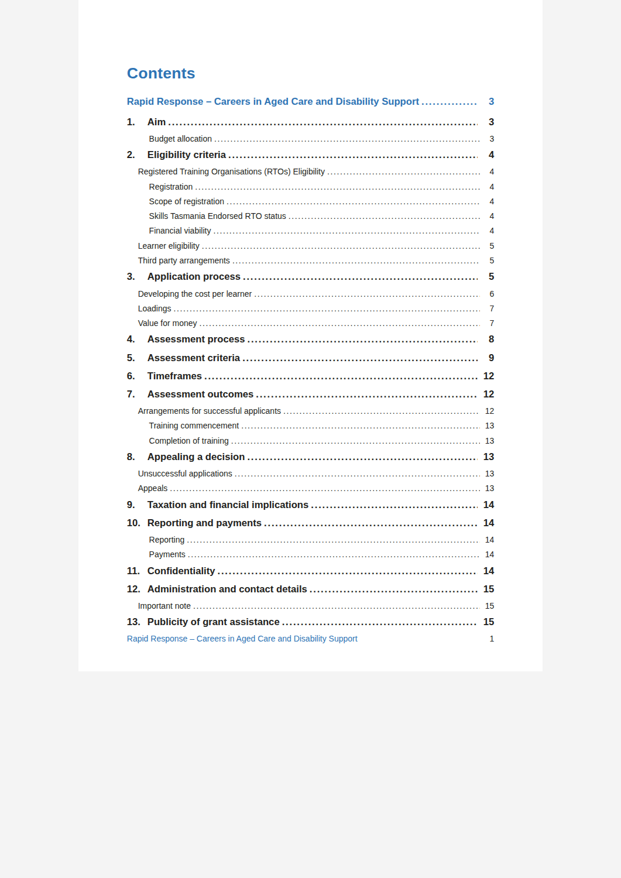Contents
Rapid Response – Careers in Aged Care and Disability Support .......................................................... 3
1. Aim ................................................................................................................. 3
Budget allocation ................................................................................................................. 3
2. Eligibility criteria ................................................................................................. 4
Registered Training Organisations (RTOs) Eligibility ................................................................. 4
Registration ................................................................................................................. 4
Scope of registration ................................................................................................. 4
Skills Tasmania Endorsed RTO status ................................................................................. 4
Financial viability ................................................................................................. 4
Learner eligibility ................................................................................................. 5
Third party arrangements ................................................................................................. 5
3. Application process ................................................................................. 5
Developing the cost per learner ................................................................................. 6
Loadings ................................................................................................................. 7
Value for money ................................................................................................. 7
4. Assessment process ................................................................................. 8
5. Assessment criteria ................................................................................. 9
6. Timeframes ................................................................................................. 12
7. Assessment outcomes ................................................................................. 12
Arrangements for successful applicants ................................................................................. 12
Training commencement ................................................................................. 13
Completion of training ................................................................................. 13
8. Appealing a decision ................................................................................. 13
Unsuccessful applications ................................................................................. 13
Appeals ................................................................................................................. 13
9. Taxation and financial implications ................................................................. 14
10. Reporting and payments ................................................................................. 14
Reporting ................................................................................................................. 14
Payments ................................................................................................................. 14
11. Confidentiality ................................................................................................. 14
12. Administration and contact details ................................................................. 15
Important note ................................................................................................. 15
13. Publicity of grant assistance ................................................................................. 15
Rapid Response – Careers in Aged Care and Disability Support 1